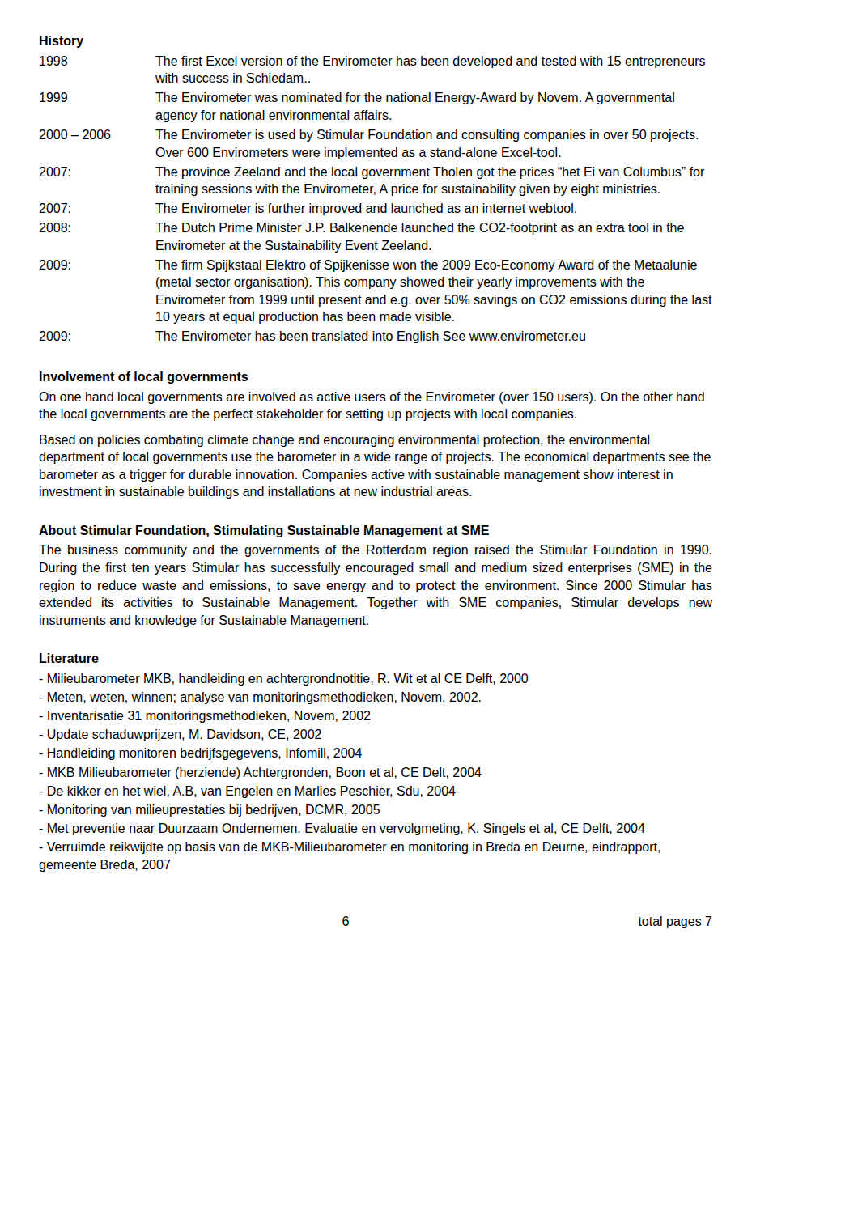History
| 1998 | The first Excel version of the Envirometer has been developed and tested with 15 entrepreneurs with success in Schiedam.. |
| 1999 | The Envirometer was nominated for the national Energy-Award by Novem. A governmental agency for national environmental affairs. |
| 2000 – 2006 | The Envirometer is used by Stimular Foundation and consulting companies in over 50 projects. Over 600 Envirometers were implemented as a stand-alone Excel-tool. |
| 2007: | The province Zeeland and the local government Tholen got the prices “het Ei van Columbus” for training sessions with the Envirometer, A price for sustainability given by eight ministries. |
| 2007: | The Envirometer is further improved and launched as an internet webtool. |
| 2008: | The Dutch Prime Minister J.P. Balkenende launched the CO2-footprint as an extra tool in the Envirometer at the Sustainability Event Zeeland. |
| 2009: | The firm Spijkstaal Elektro of Spijkenisse won the 2009 Eco-Economy Award of the Metaalunie (metal sector organisation). This company showed their yearly improvements with the Envirometer from 1999 until present and e.g. over 50% savings on CO2 emissions during the last 10 years at equal production has been made visible. |
| 2009: | The Envirometer has been translated into English See www.envirometer.eu |
Involvement of local governments
On one hand local governments are involved as active users of the Envirometer (over 150 users). On the other hand the local governments are the perfect stakeholder for setting up projects with local companies.
Based on policies combating climate change and encouraging environmental protection, the environmental department of local governments use the barometer in a wide range of projects. The economical departments see the barometer as a trigger for durable innovation. Companies active with sustainable management show interest in investment in sustainable buildings and installations at new industrial areas.
About Stimular Foundation, Stimulating Sustainable Management at SME
The business community and the governments of the Rotterdam region raised the Stimular Foundation in 1990. During the first ten years Stimular has successfully encouraged small and medium sized enterprises (SME) in the region to reduce waste and emissions, to save energy and to protect the environment. Since 2000 Stimular has extended its activities to Sustainable Management. Together with SME companies, Stimular develops new instruments and knowledge for Sustainable Management.
Literature
Milieubarometer MKB, handleiding en achtergrondnotitie, R. Wit et al CE Delft, 2000
Meten, weten, winnen; analyse van monitoringsmethodieken, Novem, 2002.
Inventarisatie 31 monitoringsmethodieken, Novem, 2002
Update schaduwprijzen, M. Davidson, CE, 2002
Handleiding monitoren bedrijfsgegevens, Infomill, 2004
MKB Milieubarometer (herziende) Achtergronden, Boon et al, CE Delt, 2004
De kikker en het wiel, A.B, van Engelen en Marlies Peschier, Sdu, 2004
Monitoring van milieuprestaties bij bedrijven, DCMR, 2005
Met preventie naar Duurzaam Ondernemen. Evaluatie en vervolgmeting, K. Singels et al, CE Delft, 2004
Verruimde reikwijdte op basis van de MKB-Milieubarometer en monitoring in Breda en Deurne, eindrapport, gemeente Breda, 2007
6 total pages 7